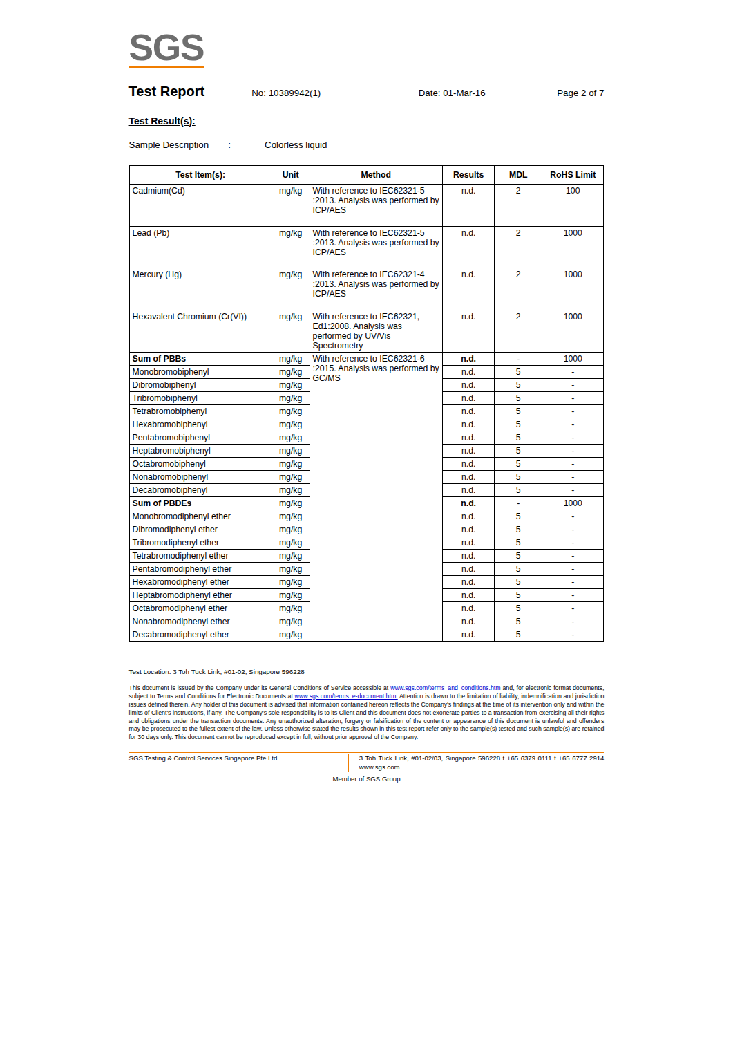SGS
Test Report
No: 10389942(1) Date: 01-Mar-16 Page 2 of 7
Test Result(s):
Sample Description: Colorless liquid
| Test Item(s): | Unit | Method | Results | MDL | RoHS Limit |
| --- | --- | --- | --- | --- | --- |
| Cadmium(Cd) | mg/kg | With reference to IEC62321-5 :2013. Analysis was performed by ICP/AES | n.d. | 2 | 100 |
| Lead (Pb) | mg/kg | With reference to IEC62321-5 :2013. Analysis was performed by ICP/AES | n.d. | 2 | 1000 |
| Mercury (Hg) | mg/kg | With reference to IEC62321-4 :2013. Analysis was performed by ICP/AES | n.d. | 2 | 1000 |
| Hexavalent Chromium (Cr(VI)) | mg/kg | With reference to IEC62321, Ed1:2008. Analysis was performed by UV/Vis Spectrometry | n.d. | 2 | 1000 |
| Sum of PBBs | mg/kg | With reference to IEC62321-6 :2015. Analysis was performed by GC/MS | n.d. | - | 1000 |
| Monobromobiphenyl | mg/kg | n.d. | 5 | - |
| Dibromobiphenyl | mg/kg | n.d. | 5 | - |
| Tribromobiphenyl | mg/kg | n.d. | 5 | - |
| Tetrabromobiphenyl | mg/kg | n.d. | 5 | - |
| Hexabromobiphenyl | mg/kg | n.d. | 5 | - |
| Pentabromobiphenyl | mg/kg | n.d. | 5 | - |
| Heptabromobiphenyl | mg/kg | n.d. | 5 | - |
| Octabromobiphenyl | mg/kg | n.d. | 5 | - |
| Nonabromobiphenyl | mg/kg | n.d. | 5 | - |
| Decabromobiphenyl | mg/kg | n.d. | 5 | - |
| Sum of PBDEs | mg/kg | n.d. | - | 1000 |
| Monobromodiphenyl ether | mg/kg | n.d. | 5 | - |
| Dibromodiphenyl ether | mg/kg | n.d. | 5 | - |
| Tribromodiphenyl ether | mg/kg | n.d. | 5 | - |
| Tetrabromodiphenyl ether | mg/kg | n.d. | 5 | - |
| Pentabromodiphenyl ether | mg/kg | n.d. | 5 | - |
| Hexabromodiphenyl ether | mg/kg | n.d. | 5 | - |
| Heptabromodiphenyl ether | mg/kg | n.d. | 5 | - |
| Octabromodiphenyl ether | mg/kg | n.d. | 5 | - |
| Nonabromodiphenyl ether | mg/kg | n.d. | 5 | - |
| Decabromodiphenyl ether | mg/kg | n.d. | 5 | - |
Test Location: 3 Toh Tuck Link, #01-02, Singapore 596228
This document is issued by the Company under its General Conditions of Service accessible at www.sgs.com/terms_and_conditions.htm and, for electronic format documents, subject to Terms and Conditions for Electronic Documents at www.sgs.com/terms_e-document.htm. Attention is drawn to the limitation of liability, indemnification and jurisdiction issues defined therein. Any holder of this document is advised that information contained hereon reflects the Company's findings at the time of its intervention only and within the limits of Client's instructions, if any. The Company's sole responsibility is to its Client and this document does not exonerate parties to a transaction from exercising all their rights and obligations under the transaction documents. Any unauthorized alteration, forgery or falsification of the content or appearance of this document is unlawful and offenders may be prosecuted to the fullest extent of the law. Unless otherwise stated the results shown in this test report refer only to the sample(s) tested and such sample(s) are retained for 30 days only. This document cannot be reproduced except in full, without prior approval of the Company.
SGS Testing & Control Services Singapore Pte Ltd
3 Toh Tuck Link, #01-02/03, Singapore 596228 t +65 6379 0111 f +65 6777 2914 www.sgs.com
Member of SGS Group